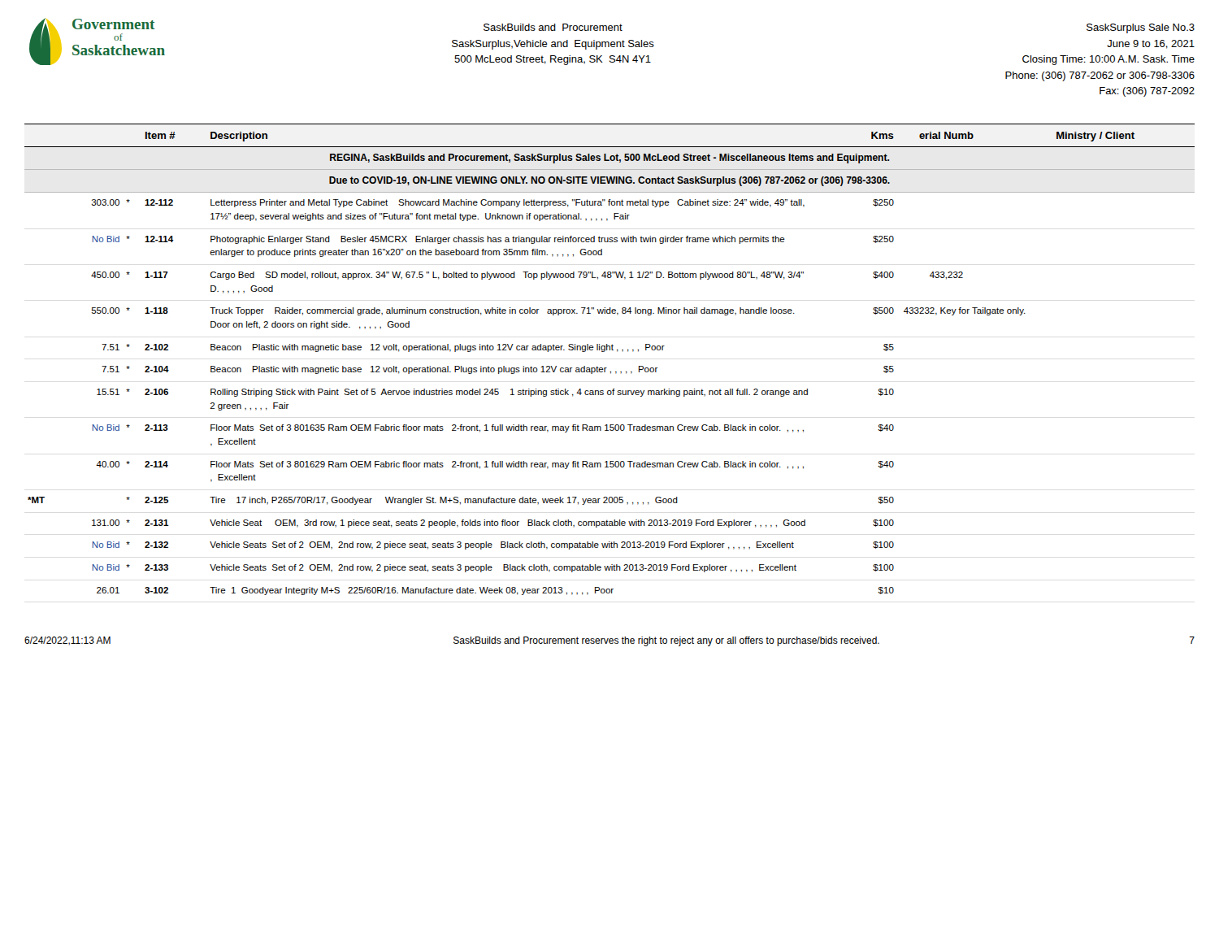Government of Saskatchewan
SaskBuilds and Procurement
SaskSurplus,Vehicle and Equipment Sales
500 McLeod Street, Regina, SK S4N 4Y1
SaskSurplus Sale No.3
June 9 to 16, 2021
Closing Time: 10:00 A.M. Sask. Time
Phone: (306) 787-2062 or 306-798-3306
Fax: (306) 787-2092
| | | Item # | Description | Kms | erial Numb | Ministry / Client |
| --- | --- | --- | --- | --- | --- | --- |
| REGINA, SaskBuilds and Procurement, SaskSurplus Sales Lot, 500 McLeod Street - Miscellaneous Items and Equipment. |
| Due to COVID-19, ON-LINE VIEWING ONLY. NO ON-SITE VIEWING. Contact SaskSurplus (306) 787-2062 or (306) 798-3306. |
| 303.00 | * | 12-112 | Letterpress Printer and Metal Type Cabinet Showcard Machine Company letterpress, "Futura" font metal type Cabinet size: 24” wide, 49” tall, 17½” deep, several weights and sizes of "Futura" font metal type. Unknown if operational. , , , , , Fair | $250 | | |
| No Bid | * | 12-114 | Photographic Enlarger Stand Besler 45MCRX Enlarger chassis has a triangular reinforced truss with twin girder frame which permits the enlarger to produce prints greater than 16”x20” on the baseboard from 35mm film. , , , , , Good | $250 | | |
| 450.00 | * | 1-117 | Cargo Bed SD model, rollout, approx. 34" W, 67.5 " L, bolted to plywood Top plywood 79"L, 48"W, 1 1/2" D. Bottom plywood 80"L, 48"W, 3/4" D. , , , , , Good | $400 | 433,232 | |
| 550.00 | * | 1-118 | Truck Topper Raider, commercial grade, aluminum construction, white in color approx. 71" wide, 84 long. Minor hail damage, handle loose. Door on left, 2 doors on right side. , , , , , Good | $500 | 433232, Key for Tailgate only. |
| 7.51 | * | 2-102 | Beacon Plastic with magnetic base 12 volt, operational, plugs into 12V car adapter. Single light , , , , , Poor | $5 | | |
| 7.51 | * | 2-104 | Beacon Plastic with magnetic base 12 volt, operational. Plugs into plugs into 12V car adapter , , , , , Poor | $5 | | |
| 15.51 | * | 2-106 | Rolling Striping Stick with Paint Set of 5 Aervoe industries model 245 1 striping stick , 4 cans of survey marking paint, not all full. 2 orange and 2 green , , , , , Fair | $10 | | |
| No Bid | * | 2-113 | Floor Mats Set of 3 801635 Ram OEM Fabric floor mats 2-front, 1 full width rear, may fit Ram 1500 Tradesman Crew Cab. Black in color. , , , , , Excellent | $40 | | |
| 40.00 | * | 2-114 | Floor Mats Set of 3 801629 Ram OEM Fabric floor mats 2-front, 1 full width rear, may fit Ram 1500 Tradesman Crew Cab. Black in color. , , , , , Excellent | $40 | | |
| *MT | * | 2-125 | Tire 17 inch, P265/70R/17, Goodyear Wrangler St. M+S, manufacture date, week 17, year 2005 , , , , , Good | $50 | | |
| 131.00 | * | 2-131 | Vehicle Seat OEM, 3rd row, 1 piece seat, seats 2 people, folds into floor Black cloth, compatable with 2013-2019 Ford Explorer , , , , , Good | $100 | | |
| No Bid | * | 2-132 | Vehicle Seats Set of 2 OEM, 2nd row, 2 piece seat, seats 3 people Black cloth, compatable with 2013-2019 Ford Explorer , , , , , Excellent | $100 | | |
| No Bid | * | 2-133 | Vehicle Seats Set of 2 OEM, 2nd row, 2 piece seat, seats 3 people Black cloth, compatable with 2013-2019 Ford Explorer , , , , , Excellent | $100 | | |
| 26.01 | | 3-102 | Tire 1 Goodyear Integrity M+S 225/60R/16. Manufacture date. Week 08, year 2013 , , , , , Poor | $10 | | |
6/24/2022,11:13 AM
SaskBuilds and Procurement reserves the right to reject any or all offers to purchase/bids received.
7